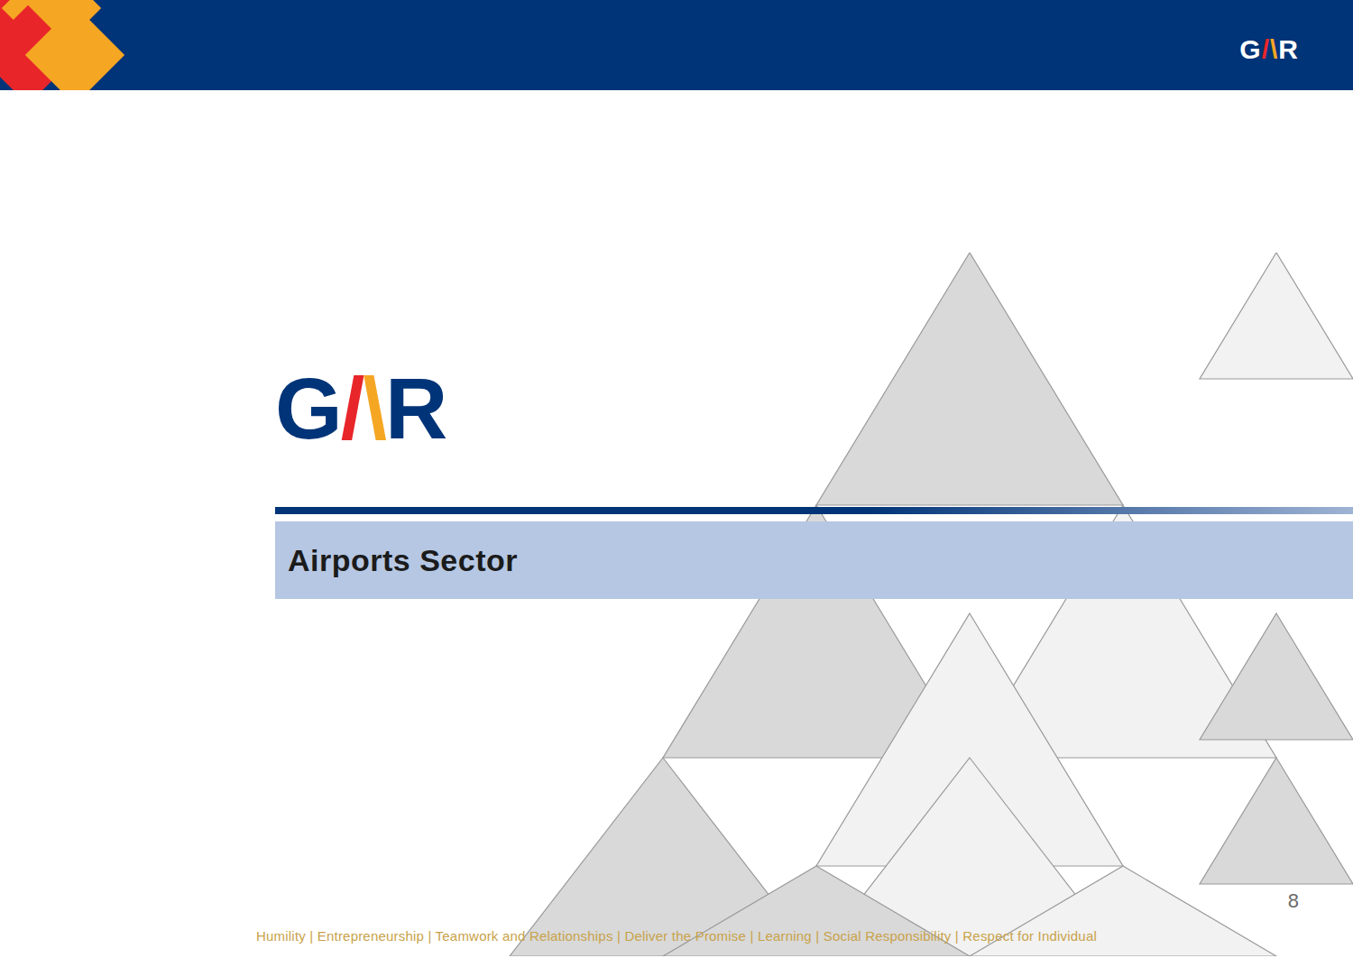G/\R
G/\R
Airports Sector
8
Humility | Entrepreneurship | Teamwork and Relationships | Deliver the Promise | Learning | Social Responsibility | Respect for Individual